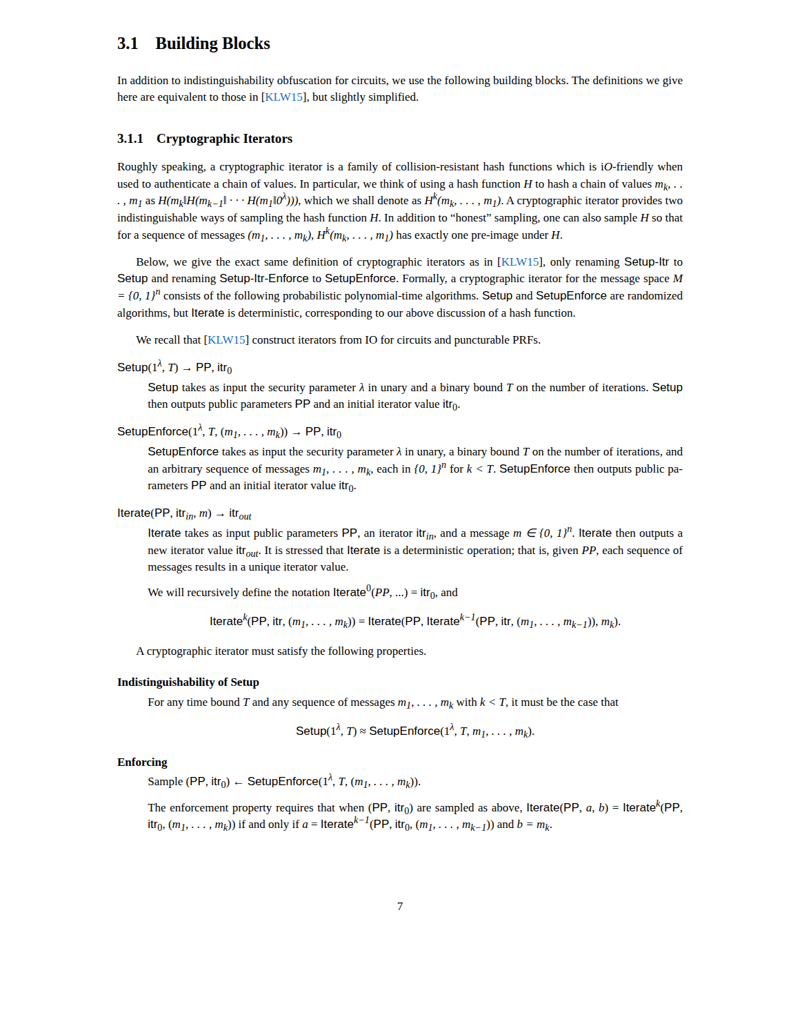3.1 Building Blocks
In addition to indistinguishability obfuscation for circuits, we use the following building blocks. The definitions we give here are equivalent to those in [KLW15], but slightly simplified.
3.1.1 Cryptographic Iterators
Roughly speaking, a cryptographic iterator is a family of collision-resistant hash functions which is iO-friendly when used to authenticate a chain of values. In particular, we think of using a hash function H to hash a chain of values mk, . . . , m1 as H(mk‖H(mk−1‖ · · · H(m1‖0λ))), which we shall denote as Hk(mk, . . . , m1). A cryptographic iterator provides two indistinguishable ways of sampling the hash function H. In addition to “honest” sampling, one can also sample H so that for a sequence of messages (m1, . . . , mk), Hk(mk, . . . , m1) has exactly one pre-image under H.
Below, we give the exact same definition of cryptographic iterators as in [KLW15], only renaming Setup-Itr to Setup and renaming Setup-Itr-Enforce to SetupEnforce. Formally, a cryptographic iterator for the message space M = {0, 1}n consists of the following probabilistic polynomial-time algorithms. Setup and SetupEnforce are randomized algorithms, but Iterate is deterministic, corresponding to our above discussion of a hash function.
We recall that [KLW15] construct iterators from IO for circuits and puncturable PRFs.
Setup(1λ, T) → PP, itr0
Setup takes as input the security parameter λ in unary and a binary bound T on the number of iterations. Setup then outputs public parameters PP and an initial iterator value itr0.
SetupEnforce(1λ, T, (m1, . . . , mk)) → PP, itr0
SetupEnforce takes as input the security parameter λ in unary, a binary bound T on the number of iterations, and an arbitrary sequence of messages m1, . . . , mk, each in {0, 1}n for k < T. SetupEnforce then outputs public parameters PP and an initial iterator value itr0.
Iterate(PP, itrin, m) → itrout
Iterate takes as input public parameters PP, an iterator itrin, and a message m ∈ {0, 1}n. Iterate then outputs a new iterator value itrout. It is stressed that Iterate is a deterministic operation; that is, given PP, each sequence of messages results in a unique iterator value.
We will recursively define the notation Iterate0(PP, ...) = itr0, and
Iteratek(PP, itr, (m1, . . . , mk)) = Iterate(PP, Iteratek−1(PP, itr, (m1, . . . , mk−1)), mk).
A cryptographic iterator must satisfy the following properties.
Indistinguishability of Setup
For any time bound T and any sequence of messages m1, . . . , mk with k < T, it must be the case that
Setup(1λ, T) ≈ SetupEnforce(1λ, T, m1, . . . , mk).
Enforcing
Sample (PP, itr0) ← SetupEnforce(1λ, T, (m1, . . . , mk)).
The enforcement property requires that when (PP, itr0) are sampled as above, Iterate(PP, a, b) = Iteratek(PP, itr0, (m1, . . . , mk)) if and only if a = Iteratek−1(PP, itr0, (m1, . . . , mk−1)) and b = mk.
7